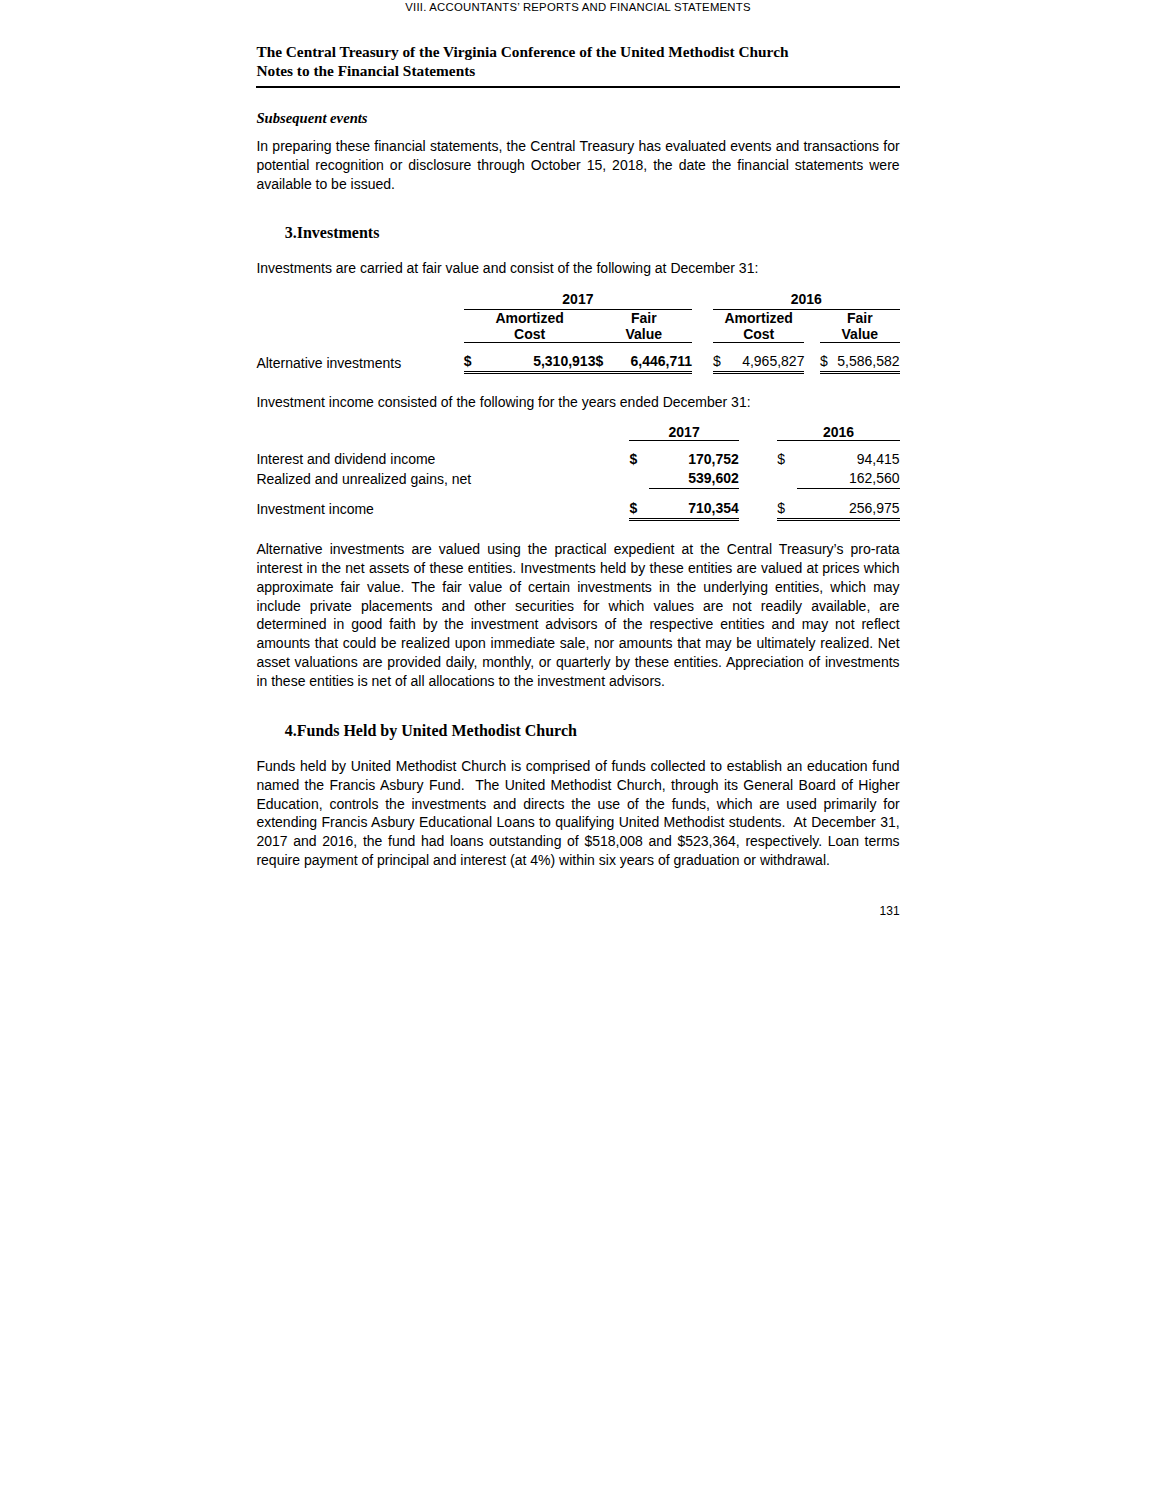VIII. ACCOUNTANTS’ REPORTS AND FINANCIAL STATEMENTS
The Central Treasury of the Virginia Conference of the United Methodist Church
Notes to the Financial Statements
Subsequent events
In preparing these financial statements, the Central Treasury has evaluated events and transactions for potential recognition or disclosure through October 15, 2018, the date the financial statements were available to be issued.
3. Investments
Investments are carried at fair value and consist of the following at December 31:
| | | 2017 | | 2016 |
| | | Amortized Cost | Fair Value | | Amortized Cost | | Fair Value |
| Alternative investments | | $ | 5,310,913 | $ | 6,446,711 | | $ | 4,965,827 | | $ | 5,586,582 |
Investment income consisted of the following for the years ended December 31:
| | | 2017 | | 2016 |
| Interest and dividend income | | $ | 170,752 | | $ | 94,415 |
| Realized and unrealized gains, net | | | 539,602 | | | 162,560 |
| Investment income | | $ | 710,354 | | $ | 256,975 |
Alternative investments are valued using the practical expedient at the Central Treasury’s pro-rata interest in the net assets of these entities. Investments held by these entities are valued at prices which approximate fair value. The fair value of certain investments in the underlying entities, which may include private placements and other securities for which values are not readily available, are determined in good faith by the investment advisors of the respective entities and may not reflect amounts that could be realized upon immediate sale, nor amounts that may be ultimately realized. Net asset valuations are provided daily, monthly, or quarterly by these entities. Appreciation of investments in these entities is net of all allocations to the investment advisors.
4. Funds Held by United Methodist Church
Funds held by United Methodist Church is comprised of funds collected to establish an education fund named the Francis Asbury Fund. The United Methodist Church, through its General Board of Higher Education, controls the investments and directs the use of the funds, which are used primarily for extending Francis Asbury Educational Loans to qualifying United Methodist students. At December 31, 2017 and 2016, the fund had loans outstanding of $518,008 and $523,364, respectively. Loan terms require payment of principal and interest (at 4%) within six years of graduation or withdrawal.
131